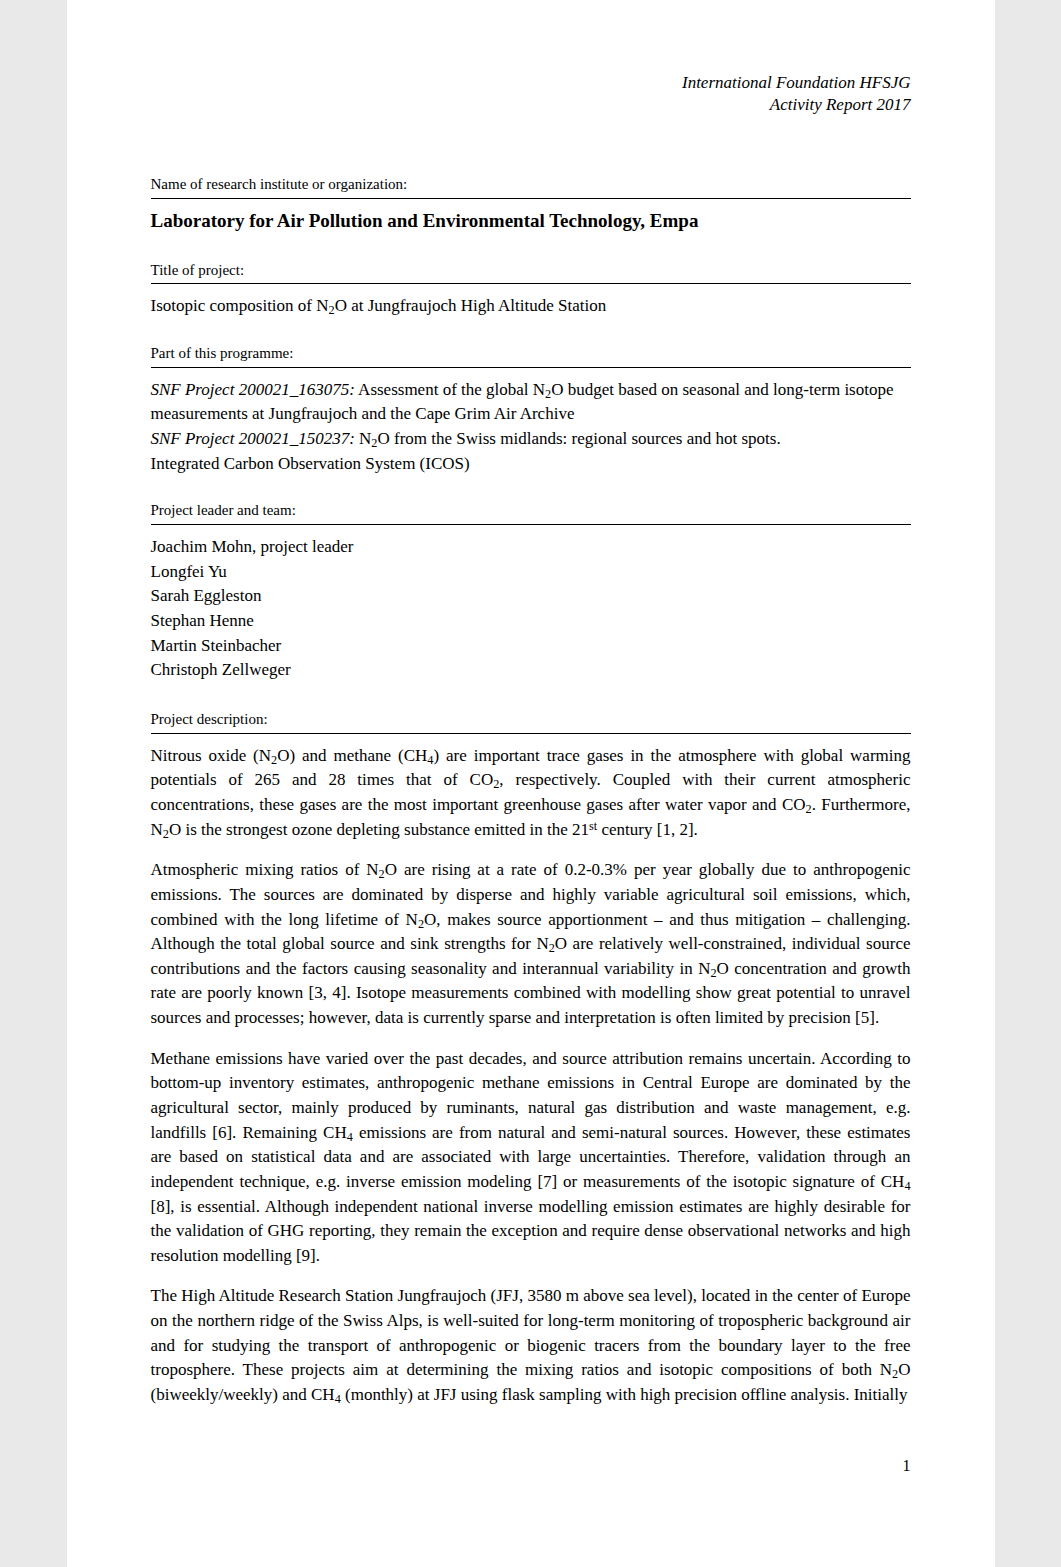International Foundation HFSJG
Activity Report 2017
Name of research institute or organization:
Laboratory for Air Pollution and Environmental Technology, Empa
Title of project:
Isotopic composition of N2O at Jungfraujoch High Altitude Station
Part of this programme:
SNF Project 200021_163075: Assessment of the global N2O budget based on seasonal and long-term isotope measurements at Jungfraujoch and the Cape Grim Air Archive
SNF Project 200021_150237: N2O from the Swiss midlands: regional sources and hot spots.
Integrated Carbon Observation System (ICOS)
Project leader and team:
Joachim Mohn, project leader
Longfei Yu
Sarah Eggleston
Stephan Henne
Martin Steinbacher
Christoph Zellweger
Project description:
Nitrous oxide (N2O) and methane (CH4) are important trace gases in the atmosphere with global warming potentials of 265 and 28 times that of CO2, respectively. Coupled with their current atmospheric concentrations, these gases are the most important greenhouse gases after water vapor and CO2. Furthermore, N2O is the strongest ozone depleting substance emitted in the 21st century [1, 2].
Atmospheric mixing ratios of N2O are rising at a rate of 0.2-0.3% per year globally due to anthropogenic emissions. The sources are dominated by disperse and highly variable agricultural soil emissions, which, combined with the long lifetime of N2O, makes source apportionment – and thus mitigation – challenging. Although the total global source and sink strengths for N2O are relatively well-constrained, individual source contributions and the factors causing seasonality and interannual variability in N2O concentration and growth rate are poorly known [3, 4]. Isotope measurements combined with modelling show great potential to unravel sources and processes; however, data is currently sparse and interpretation is often limited by precision [5].
Methane emissions have varied over the past decades, and source attribution remains uncertain. According to bottom-up inventory estimates, anthropogenic methane emissions in Central Europe are dominated by the agricultural sector, mainly produced by ruminants, natural gas distribution and waste management, e.g. landfills [6]. Remaining CH4 emissions are from natural and semi-natural sources. However, these estimates are based on statistical data and are associated with large uncertainties. Therefore, validation through an independent technique, e.g. inverse emission modeling [7] or measurements of the isotopic signature of CH4 [8], is essential. Although independent national inverse modelling emission estimates are highly desirable for the validation of GHG reporting, they remain the exception and require dense observational networks and high resolution modelling [9].
The High Altitude Research Station Jungfraujoch (JFJ, 3580 m above sea level), located in the center of Europe on the northern ridge of the Swiss Alps, is well-suited for long-term monitoring of tropospheric background air and for studying the transport of anthropogenic or biogenic tracers from the boundary layer to the free troposphere. These projects aim at determining the mixing ratios and isotopic compositions of both N2O (biweekly/weekly) and CH4 (monthly) at JFJ using flask sampling with high precision offline analysis. Initially
1